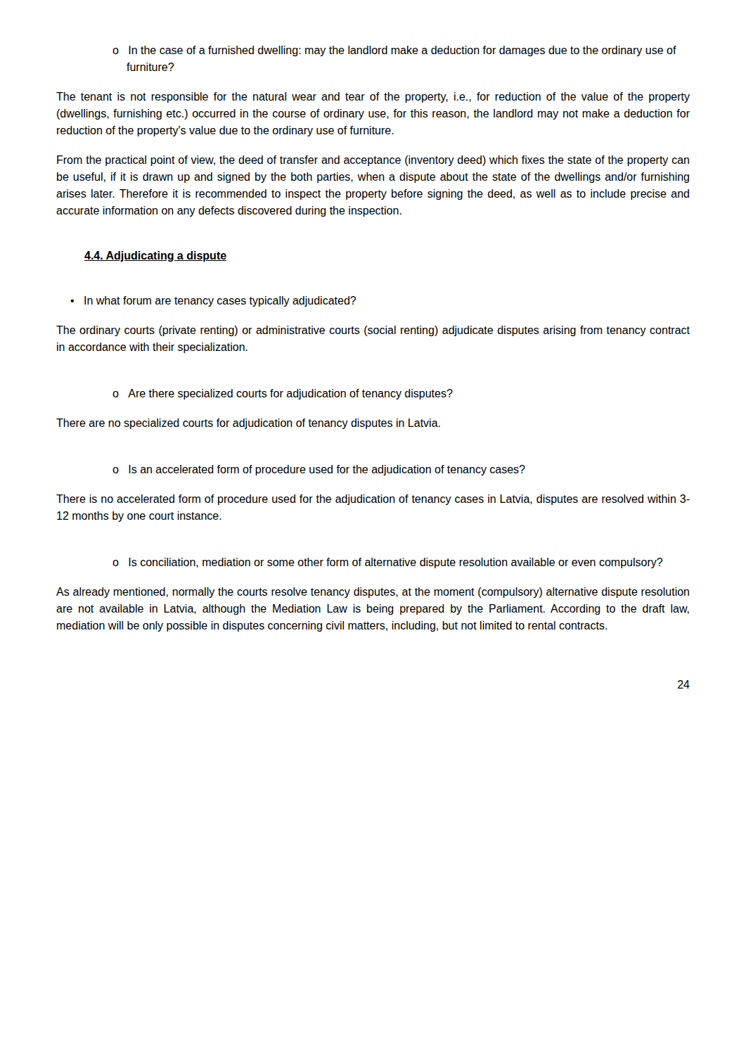o In the case of a furnished dwelling: may the landlord make a deduction for damages due to the ordinary use of furniture?
The tenant is not responsible for the natural wear and tear of the property, i.e., for reduction of the value of the property (dwellings, furnishing etc.) occurred in the course of ordinary use, for this reason, the landlord may not make a deduction for reduction of the property's value due to the ordinary use of furniture.
From the practical point of view, the deed of transfer and acceptance (inventory deed) which fixes the state of the property can be useful, if it is drawn up and signed by the both parties, when a dispute about the state of the dwellings and/or furnishing arises later. Therefore it is recommended to inspect the property before signing the deed, as well as to include precise and accurate information on any defects discovered during the inspection.
4.4. Adjudicating a dispute
• In what forum are tenancy cases typically adjudicated?
The ordinary courts (private renting) or administrative courts (social renting) adjudicate disputes arising from tenancy contract in accordance with their specialization.
o Are there specialized courts for adjudication of tenancy disputes?
There are no specialized courts for adjudication of tenancy disputes in Latvia.
o Is an accelerated form of procedure used for the adjudication of tenancy cases?
There is no accelerated form of procedure used for the adjudication of tenancy cases in Latvia, disputes are resolved within 3-12 months by one court instance.
o Is conciliation, mediation or some other form of alternative dispute resolution available or even compulsory?
As already mentioned, normally the courts resolve tenancy disputes, at the moment (compulsory) alternative dispute resolution are not available in Latvia, although the Mediation Law is being prepared by the Parliament. According to the draft law, mediation will be only possible in disputes concerning civil matters, including, but not limited to rental contracts.
24